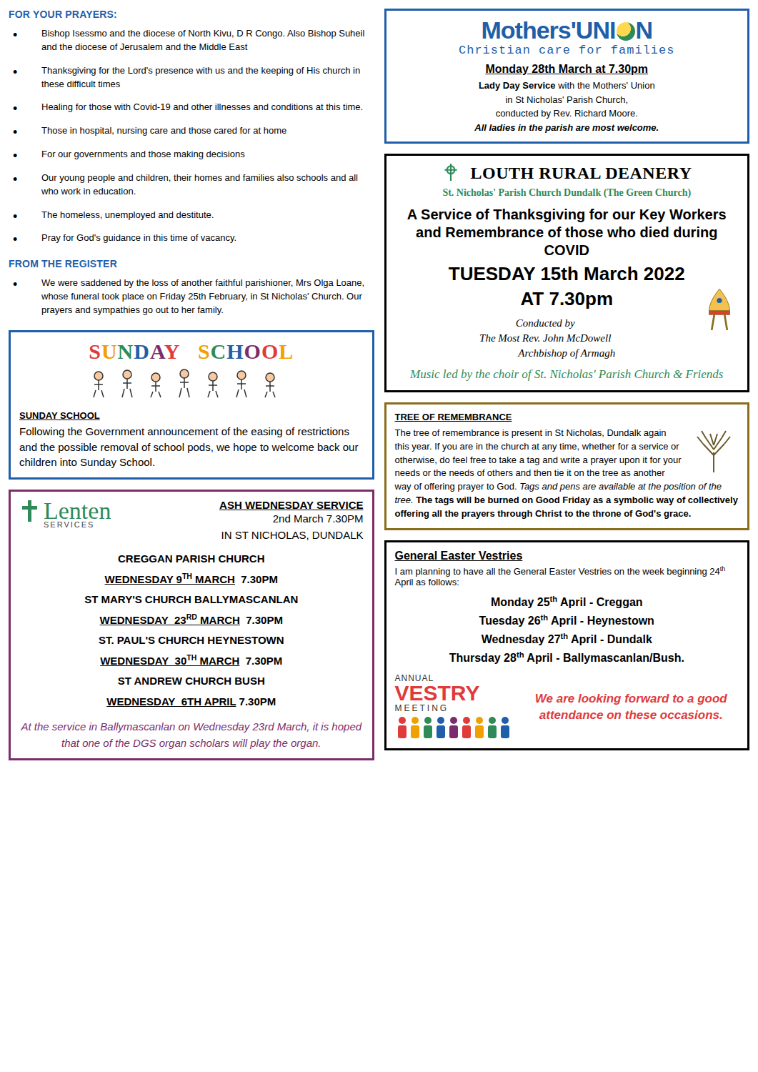FOR YOUR PRAYERS:
Bishop Isessmo and the diocese of North Kivu, D R Congo. Also Bishop Suheil and the diocese of Jerusalem and the Middle East
Thanksgiving for the Lord's presence with us and the keeping of His church in these difficult times
Healing for those with Covid-19 and other illnesses and conditions at this time.
Those in hospital, nursing care and those cared for at home
For our governments and those making decisions
Our young people and children, their homes and families also schools and all who work in education.
The homeless, unemployed and destitute.
Pray for God's guidance in this time of vacancy.
FROM THE REGISTER
We were saddened by the loss of another faithful parishioner, Mrs Olga Loane, whose funeral took place on Friday 25th February, in St Nicholas' Church. Our prayers and sympathies go out to her family.
SUNDAY SCHOOL
SUNDAY SCHOOL
Following the Government announcement of the easing of restrictions and the possible removal of school pods, we hope to welcome back our children into Sunday School.
Lenten
SERVICES
ASH WEDNESDAY SERVICE
2nd March 7.30PM
IN ST NICHOLAS, DUNDALK
CREGGAN PARISH CHURCH
WEDNESDAY 9TH MARCH 7.30PM
ST MARY'S CHURCH BALLYMASCANLAN
WEDNESDAY 23RD MARCH 7.30PM
ST. PAUL'S CHURCH HEYNESTOWN
WEDNESDAY 30TH MARCH 7.30PM
ST ANDREW CHURCH BUSH
WEDNESDAY 6TH APRIL 7.30PM
At the service in Ballymascanlan on Wednesday 23rd March, it is hoped that one of the DGS organ scholars will play the organ.
Mothers'UNI N
Christian care for families
Monday 28th March at 7.30pm
Lady Day Service with the Mothers' Union
in St Nicholas' Parish Church,
conducted by Rev. Richard Moore.
All ladies in the parish are most welcome.
LOUTH RURAL DEANERY
St. Nicholas' Parish Church Dundalk (The Green Church)
A Service of Thanksgiving for our Key Workers and Remembrance of those who died during COVID
TUESDAY 15th March 2022
AT 7.30pm
Conducted by
The Most Rev. John McDowell
Archbishop of Armagh
Music led by the choir of St. Nicholas' Parish Church & Friends
TREE OF REMEMBRANCE
The tree of remembrance is present in St Nicholas, Dundalk again this year. If you are in the church at any time, whether for a service or otherwise, do feel free to take a tag and write a prayer upon it for your needs or the needs of others and then tie it on the tree as another way of offering prayer to God. Tags and pens are available at the position of the tree. The tags will be burned on Good Friday as a symbolic way of collectively offering all the prayers through Christ to the throne of God's grace.
General Easter Vestries
I am planning to have all the General Easter Vestries on the week beginning 24th April as follows:
Monday 25th April - Creggan
Tuesday 26th April - Heynestown
Wednesday 27th April - Dundalk
Thursday 28th April - Ballymascanlan/Bush.
ANNUAL
VESTRY
MEETING
We are looking forward to a good attendance on these occasions.